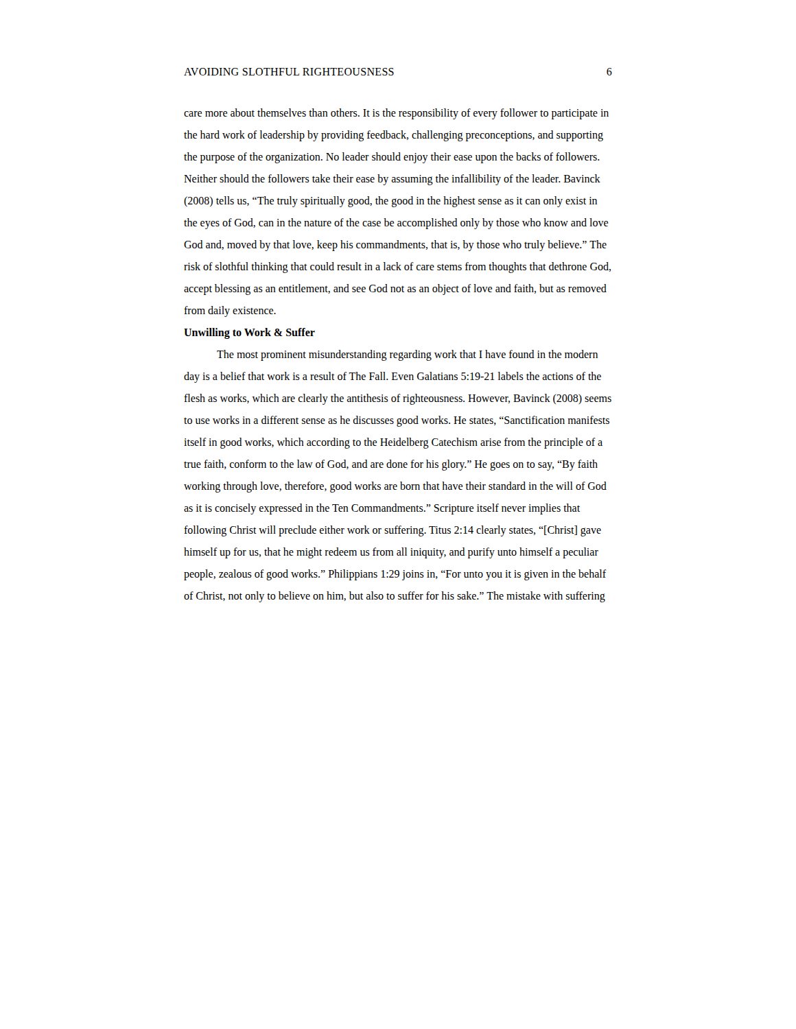Avoiding Slothful Righteousness 6
care more about themselves than others. It is the responsibility of every follower to participate in the hard work of leadership by providing feedback, challenging preconceptions, and supporting the purpose of the organization. No leader should enjoy their ease upon the backs of followers. Neither should the followers take their ease by assuming the infallibility of the leader. Bavinck (2008) tells us, “The truly spiritually good, the good in the highest sense as it can only exist in the eyes of God, can in the nature of the case be accomplished only by those who know and love God and, moved by that love, keep his commandments, that is, by those who truly believe.” The risk of slothful thinking that could result in a lack of care stems from thoughts that dethrone God, accept blessing as an entitlement, and see God not as an object of love and faith, but as removed from daily existence.
Unwilling to Work & Suffer
The most prominent misunderstanding regarding work that I have found in the modern day is a belief that work is a result of The Fall. Even Galatians 5:19-21 labels the actions of the flesh as works, which are clearly the antithesis of righteousness. However, Bavinck (2008) seems to use works in a different sense as he discusses good works. He states, “Sanctification manifests itself in good works, which according to the Heidelberg Catechism arise from the principle of a true faith, conform to the law of God, and are done for his glory.” He goes on to say, “By faith working through love, therefore, good works are born that have their standard in the will of God as it is concisely expressed in the Ten Commandments.” Scripture itself never implies that following Christ will preclude either work or suffering. Titus 2:14 clearly states, “[Christ] gave himself up for us, that he might redeem us from all iniquity, and purify unto himself a peculiar people, zealous of good works.” Philippians 1:29 joins in, “For unto you it is given in the behalf of Christ, not only to believe on him, but also to suffer for his sake.” The mistake with suffering